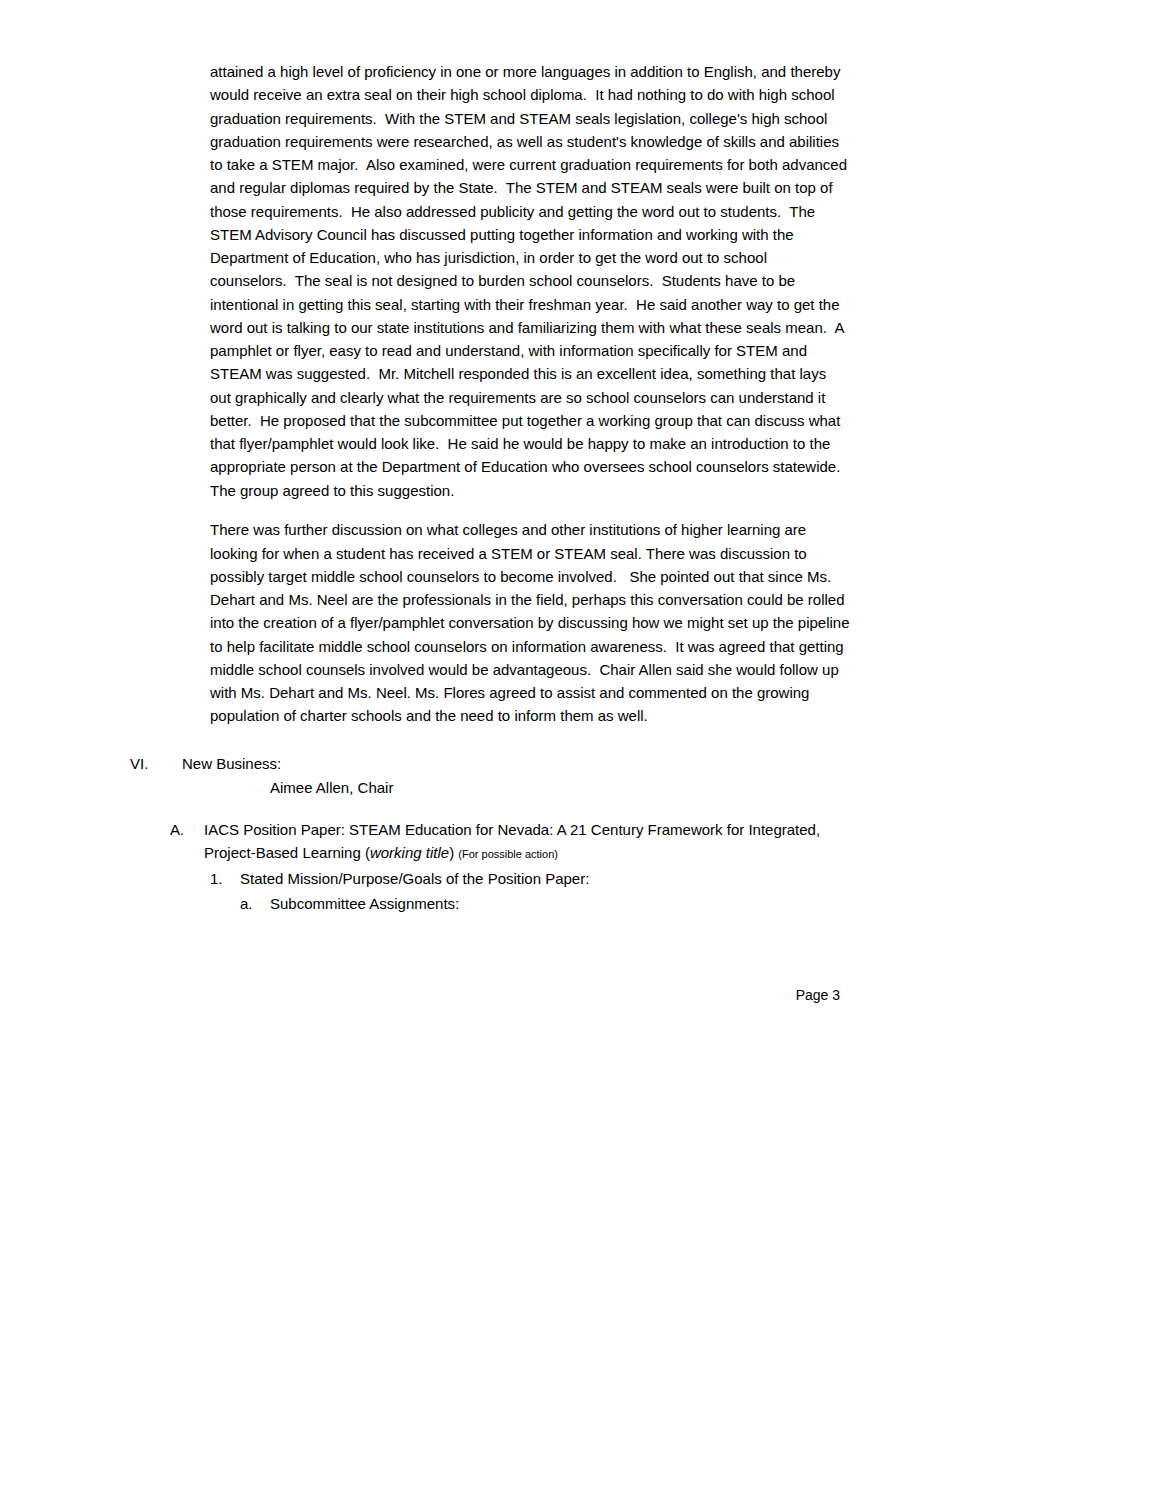attained a high level of proficiency in one or more languages in addition to English, and thereby would receive an extra seal on their high school diploma. It had nothing to do with high school graduation requirements. With the STEM and STEAM seals legislation, college's high school graduation requirements were researched, as well as student's knowledge of skills and abilities to take a STEM major. Also examined, were current graduation requirements for both advanced and regular diplomas required by the State. The STEM and STEAM seals were built on top of those requirements. He also addressed publicity and getting the word out to students. The STEM Advisory Council has discussed putting together information and working with the Department of Education, who has jurisdiction, in order to get the word out to school counselors. The seal is not designed to burden school counselors. Students have to be intentional in getting this seal, starting with their freshman year. He said another way to get the word out is talking to our state institutions and familiarizing them with what these seals mean. A pamphlet or flyer, easy to read and understand, with information specifically for STEM and STEAM was suggested. Mr. Mitchell responded this is an excellent idea, something that lays out graphically and clearly what the requirements are so school counselors can understand it better. He proposed that the subcommittee put together a working group that can discuss what that flyer/pamphlet would look like. He said he would be happy to make an introduction to the appropriate person at the Department of Education who oversees school counselors statewide. The group agreed to this suggestion.
There was further discussion on what colleges and other institutions of higher learning are looking for when a student has received a STEM or STEAM seal. There was discussion to possibly target middle school counselors to become involved. She pointed out that since Ms. Dehart and Ms. Neel are the professionals in the field, perhaps this conversation could be rolled into the creation of a flyer/pamphlet conversation by discussing how we might set up the pipeline to help facilitate middle school counselors on information awareness. It was agreed that getting middle school counsels involved would be advantageous. Chair Allen said she would follow up with Ms. Dehart and Ms. Neel. Ms. Flores agreed to assist and commented on the growing population of charter schools and the need to inform them as well.
VI.
New Business:
Aimee Allen, Chair
A.
IACS Position Paper: STEAM Education for Nevada: A 21 Century Framework for Integrated, Project-Based Learning (working title) (For possible action)
1.
Stated Mission/Purpose/Goals of the Position Paper:
a.
Subcommittee Assignments:
Page 3